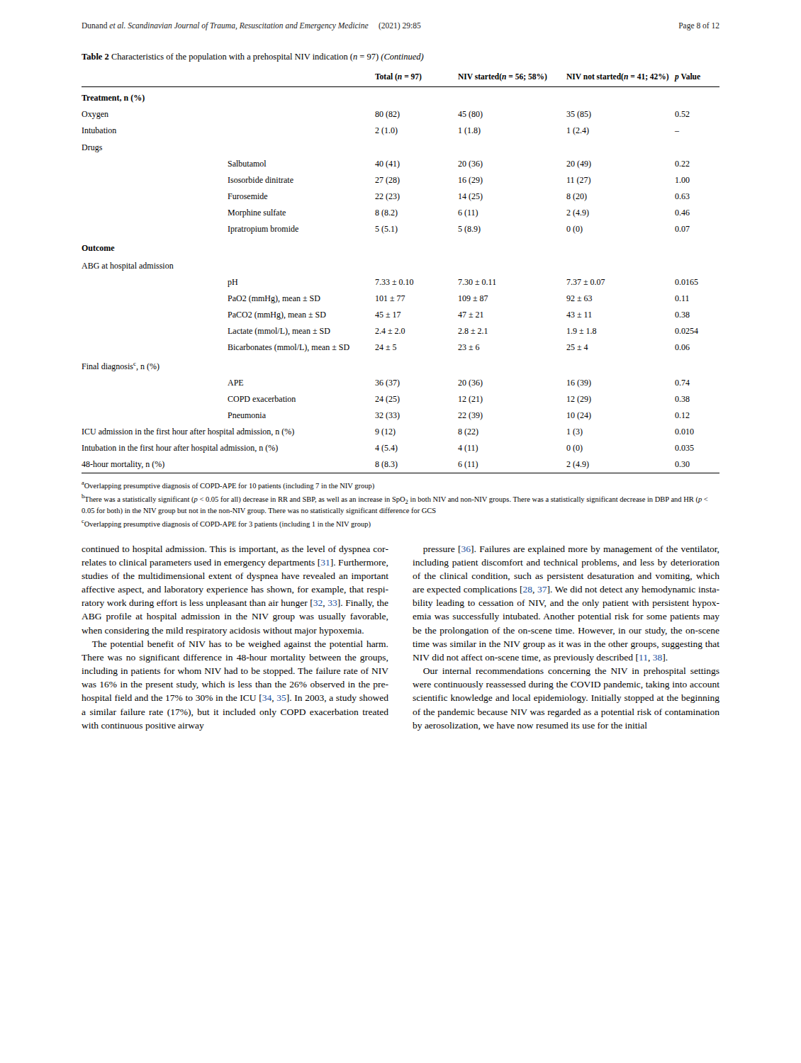Dunand et al. Scandinavian Journal of Trauma, Resuscitation and Emergency Medicine (2021) 29:85
Page 8 of 12
Table 2 Characteristics of the population with a prehospital NIV indication (n = 97) (Continued)
| | Total ( n = 97) | NIV started( n = 56; 58%) | NIV not started( n = 41; 42%) | p Value |
| --- | --- | --- | --- | --- |
| Treatment, n (%) | | | | |
| Oxygen | 80 (82) | 45 (80) | 35 (85) | 0.52 |
| Intubation | 2 (1.0) | 1 (1.8) | 1 (2.4) | – |
| Drugs | | | | |
| | Salbutamol | 40 (41) | 20 (36) | 20 (49) | 0.22 |
| | Isosorbide dinitrate | 27 (28) | 16 (29) | 11 (27) | 1.00 |
| | Furosemide | 22 (23) | 14 (25) | 8 (20) | 0.63 |
| | Morphine sulfate | 8 (8.2) | 6 (11) | 2 (4.9) | 0.46 |
| | Ipratropium bromide | 5 (5.1) | 5 (8.9) | 0 (0) | 0.07 |
| Outcome | | | | |
| ABG at hospital admission | | | | |
| | pH | 7.33 ± 0.10 | 7.30 ± 0.11 | 7.37 ± 0.07 | 0.0165 |
| | PaO2 (mmHg), mean ± SD | 101 ± 77 | 109 ± 87 | 92 ± 63 | 0.11 |
| | PaCO2 (mmHg), mean ± SD | 45 ± 17 | 47 ± 21 | 43 ± 11 | 0.38 |
| | Lactate (mmol/L), mean ± SD | 2.4 ± 2.0 | 2.8 ± 2.1 | 1.9 ± 1.8 | 0.0254 |
| | Bicarbonates (mmol/L), mean ± SD | 24 ± 5 | 23 ± 6 | 25 ± 4 | 0.06 |
| Final diagnosis c , n (%) | | | | |
| | APE | 36 (37) | 20 (36) | 16 (39) | 0.74 |
| | COPD exacerbation | 24 (25) | 12 (21) | 12 (29) | 0.38 |
| | Pneumonia | 32 (33) | 22 (39) | 10 (24) | 0.12 |
| ICU admission in the first hour after hospital admission, n (%) | 9 (12) | 8 (22) | 1 (3) | 0.010 |
| Intubation in the first hour after hospital admission, n (%) | 4 (5.4) | 4 (11) | 0 (0) | 0.035 |
| 48-hour mortality, n (%) | 8 (8.3) | 6 (11) | 2 (4.9) | 0.30 |
a Overlapping presumptive diagnosis of COPD-APE for 10 patients (including 7 in the NIV group)
b There was a statistically significant (p < 0.05 for all) decrease in RR and SBP, as well as an increase in SpO2 in both NIV and non-NIV groups. There was a statistically significant decrease in DBP and HR (p < 0.05 for both) in the NIV group but not in the non-NIV group. There was no statistically significant difference for GCS
c Overlapping presumptive diagnosis of COPD-APE for 3 patients (including 1 in the NIV group)
continued to hospital admission. This is important, as the level of dyspnea correlates to clinical parameters used in emergency departments [31]. Furthermore, studies of the multidimensional extent of dyspnea have revealed an important affective aspect, and laboratory experience has shown, for example, that respiratory work during effort is less unpleasant than air hunger [32, 33]. Finally, the ABG profile at hospital admission in the NIV group was usually favorable, when considering the mild respiratory acidosis without major hypoxemia.
The potential benefit of NIV has to be weighed against the potential harm. There was no significant difference in 48-hour mortality between the groups, including in patients for whom NIV had to be stopped. The failure rate of NIV was 16% in the present study, which is less than the 26% observed in the prehospital field and the 17% to 30% in the ICU [34, 35]. In 2003, a study showed a similar failure rate (17%), but it included only COPD exacerbation treated with continuous positive airway
pressure [36]. Failures are explained more by management of the ventilator, including patient discomfort and technical problems, and less by deterioration of the clinical condition, such as persistent desaturation and vomiting, which are expected complications [28, 37]. We did not detect any hemodynamic instability leading to cessation of NIV, and the only patient with persistent hypoxemia was successfully intubated. Another potential risk for some patients may be the prolongation of the on-scene time. However, in our study, the on-scene time was similar in the NIV group as it was in the other groups, suggesting that NIV did not affect on-scene time, as previously described [11, 38].
Our internal recommendations concerning the NIV in prehospital settings were continuously reassessed during the COVID pandemic, taking into account scientific knowledge and local epidemiology. Initially stopped at the beginning of the pandemic because NIV was regarded as a potential risk of contamination by aerosolization, we have now resumed its use for the initial